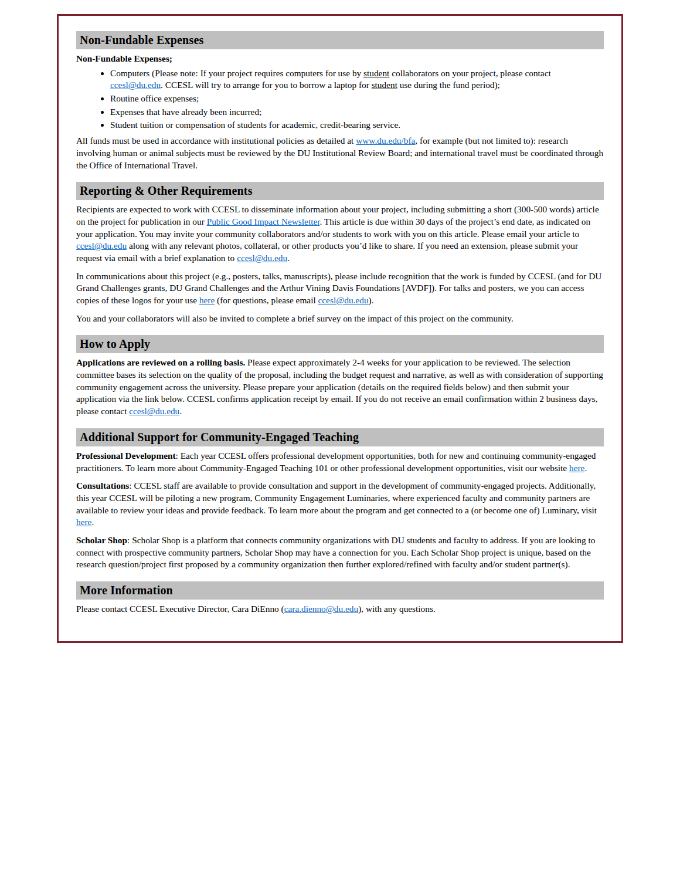Non-Fundable Expenses
Non-Fundable Expenses;
Computers (Please note: If your project requires computers for use by student collaborators on your project, please contact ccesl@du.edu. CCESL will try to arrange for you to borrow a laptop for student use during the fund period);
Routine office expenses;
Expenses that have already been incurred;
Student tuition or compensation of students for academic, credit-bearing service.
All funds must be used in accordance with institutional policies as detailed at www.du.edu/bfa, for example (but not limited to): research involving human or animal subjects must be reviewed by the DU Institutional Review Board; and international travel must be coordinated through the Office of International Travel.
Reporting & Other Requirements
Recipients are expected to work with CCESL to disseminate information about your project, including submitting a short (300-500 words) article on the project for publication in our Public Good Impact Newsletter. This article is due within 30 days of the project’s end date, as indicated on your application. You may invite your community collaborators and/or students to work with you on this article. Please email your article to ccesl@du.edu along with any relevant photos, collateral, or other products you’d like to share. If you need an extension, please submit your request via email with a brief explanation to ccesl@du.edu.
In communications about this project (e.g., posters, talks, manuscripts), please include recognition that the work is funded by CCESL (and for DU Grand Challenges grants, DU Grand Challenges and the Arthur Vining Davis Foundations [AVDF]). For talks and posters, we you can access copies of these logos for your use here (for questions, please email ccesl@du.edu).
You and your collaborators will also be invited to complete a brief survey on the impact of this project on the community.
How to Apply
Applications are reviewed on a rolling basis. Please expect approximately 2-4 weeks for your application to be reviewed. The selection committee bases its selection on the quality of the proposal, including the budget request and narrative, as well as with consideration of supporting community engagement across the university. Please prepare your application (details on the required fields below) and then submit your application via the link below. CCESL confirms application receipt by email. If you do not receive an email confirmation within 2 business days, please contact ccesl@du.edu.
Additional Support for Community-Engaged Teaching
Professional Development: Each year CCESL offers professional development opportunities, both for new and continuing community-engaged practitioners. To learn more about Community-Engaged Teaching 101 or other professional development opportunities, visit our website here.
Consultations: CCESL staff are available to provide consultation and support in the development of community-engaged projects. Additionally, this year CCESL will be piloting a new program, Community Engagement Luminaries, where experienced faculty and community partners are available to review your ideas and provide feedback. To learn more about the program and get connected to a (or become one of) Luminary, visit here.
Scholar Shop: Scholar Shop is a platform that connects community organizations with DU students and faculty to address. If you are looking to connect with prospective community partners, Scholar Shop may have a connection for you. Each Scholar Shop project is unique, based on the research question/project first proposed by a community organization then further explored/refined with faculty and/or student partner(s).
More Information
Please contact CCESL Executive Director, Cara DiEnno (cara.dienno@du.edu), with any questions.